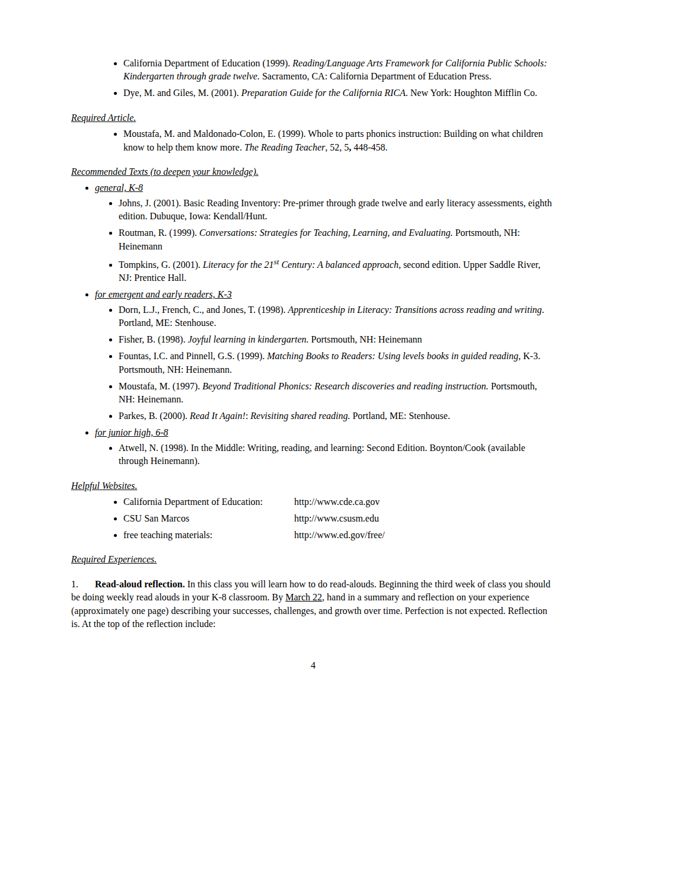California Department of Education (1999). Reading/Language Arts Framework for California Public Schools: Kindergarten through grade twelve. Sacramento, CA: California Department of Education Press.
Dye, M. and Giles, M. (2001). Preparation Guide for the California RICA. New York: Houghton Mifflin Co.
Required Article.
Moustafa, M. and Maldonado-Colon, E. (1999). Whole to parts phonics instruction: Building on what children know to help them know more. The Reading Teacher, 52, 5, 448-458.
Recommended Texts (to deepen your knowledge).
general, K-8
Johns, J. (2001). Basic Reading Inventory: Pre-primer through grade twelve and early literacy assessments, eighth edition. Dubuque, Iowa: Kendall/Hunt.
Routman, R. (1999). Conversations: Strategies for Teaching, Learning, and Evaluating. Portsmouth, NH: Heinemann
Tompkins, G. (2001). Literacy for the 21st Century: A balanced approach, second edition. Upper Saddle River, NJ: Prentice Hall.
for emergent and early readers, K-3
Dorn, L.J., French, C., and Jones, T. (1998). Apprenticeship in Literacy: Transitions across reading and writing. Portland, ME: Stenhouse.
Fisher, B. (1998). Joyful learning in kindergarten. Portsmouth, NH: Heinemann
Fountas, I.C. and Pinnell, G.S. (1999). Matching Books to Readers: Using levels books in guided reading, K-3. Portsmouth, NH: Heinemann.
Moustafa, M. (1997). Beyond Traditional Phonics: Research discoveries and reading instruction. Portsmouth, NH: Heinemann.
Parkes, B. (2000). Read It Again!: Revisiting shared reading. Portland, ME: Stenhouse.
for junior high, 6-8
Atwell, N. (1998). In the Middle: Writing, reading, and learning: Second Edition. Boynton/Cook (available through Heinemann).
Helpful Websites.
California Department of Education: http://www.cde.ca.gov
CSU San Marcos http://www.csusm.edu
free teaching materials: http://www.ed.gov/free/
Required Experiences.
1. Read-aloud reflection. In this class you will learn how to do read-alouds. Beginning the third week of class you should be doing weekly read alouds in your K-8 classroom. By March 22, hand in a summary and reflection on your experience (approximately one page) describing your successes, challenges, and growth over time. Perfection is not expected. Reflection is. At the top of the reflection include:
4